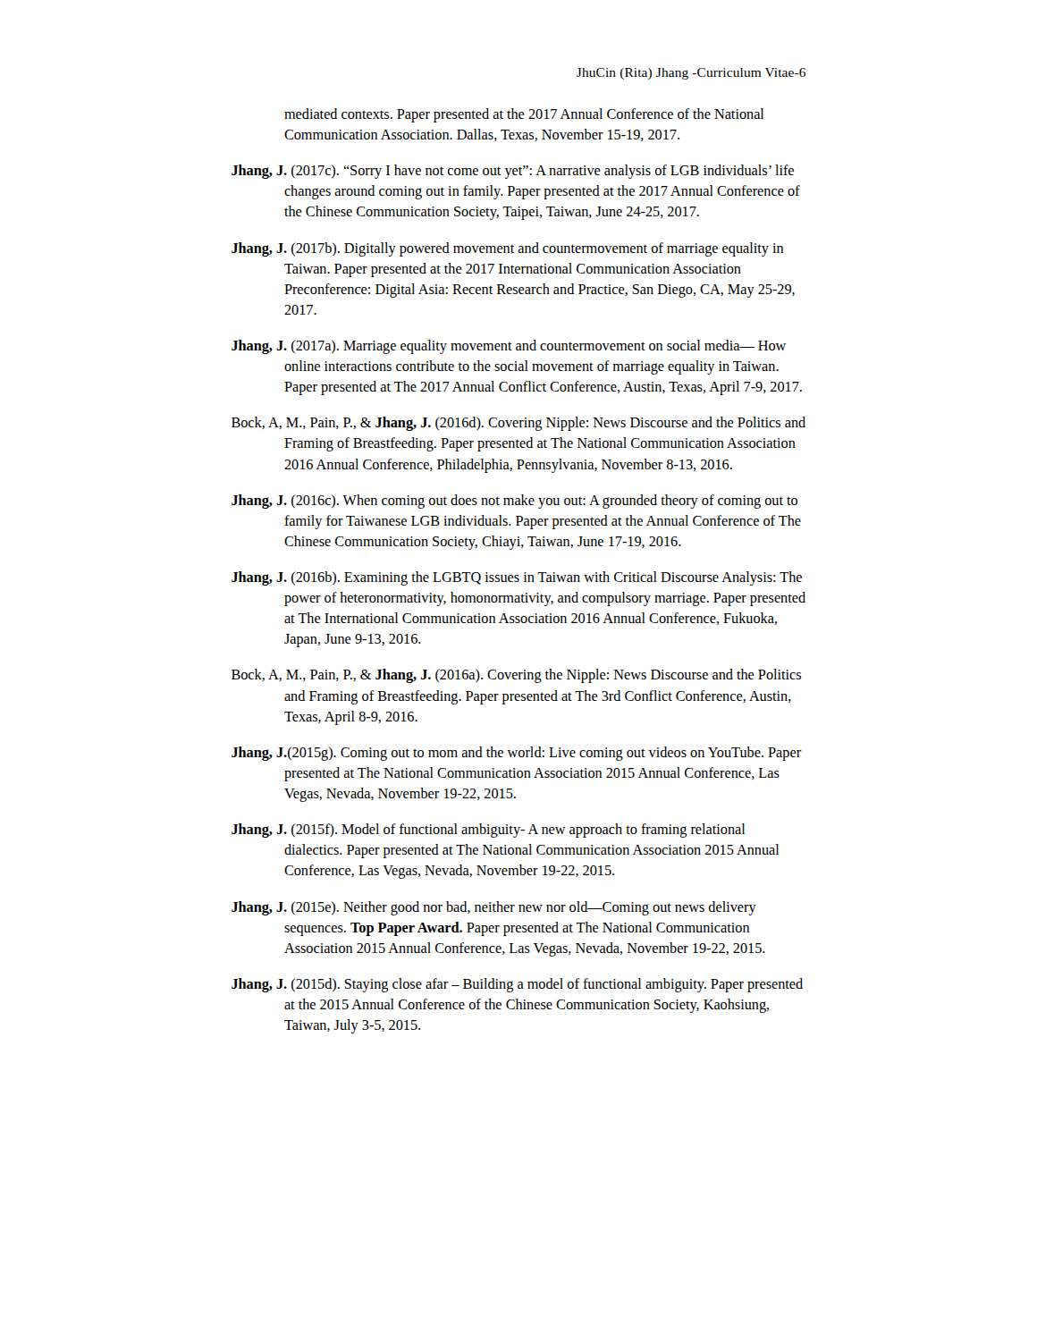JhuCin (Rita) Jhang -Curriculum Vitae-6
mediated contexts. Paper presented at the 2017 Annual Conference of the National Communication Association. Dallas, Texas, November 15-19, 2017.
Jhang, J. (2017c). “Sorry I have not come out yet”: A narrative analysis of LGB individuals’ life changes around coming out in family. Paper presented at the 2017 Annual Conference of the Chinese Communication Society, Taipei, Taiwan, June 24-25, 2017.
Jhang, J. (2017b). Digitally powered movement and countermovement of marriage equality in Taiwan. Paper presented at the 2017 International Communication Association Preconference: Digital Asia: Recent Research and Practice, San Diego, CA, May 25-29, 2017.
Jhang, J. (2017a). Marriage equality movement and countermovement on social media— How online interactions contribute to the social movement of marriage equality in Taiwan. Paper presented at The 2017 Annual Conflict Conference, Austin, Texas, April 7-9, 2017.
Bock, A, M., Pain, P., & Jhang, J. (2016d). Covering Nipple: News Discourse and the Politics and Framing of Breastfeeding. Paper presented at The National Communication Association 2016 Annual Conference, Philadelphia, Pennsylvania, November 8-13, 2016.
Jhang, J. (2016c). When coming out does not make you out: A grounded theory of coming out to family for Taiwanese LGB individuals. Paper presented at the Annual Conference of The Chinese Communication Society, Chiayi, Taiwan, June 17-19, 2016.
Jhang, J. (2016b). Examining the LGBTQ issues in Taiwan with Critical Discourse Analysis: The power of heteronormativity, homonormativity, and compulsory marriage. Paper presented at The International Communication Association 2016 Annual Conference, Fukuoka, Japan, June 9-13, 2016.
Bock, A, M., Pain, P., & Jhang, J. (2016a). Covering the Nipple: News Discourse and the Politics and Framing of Breastfeeding. Paper presented at The 3rd Conflict Conference, Austin, Texas, April 8-9, 2016.
Jhang, J.(2015g). Coming out to mom and the world: Live coming out videos on YouTube. Paper presented at The National Communication Association 2015 Annual Conference, Las Vegas, Nevada, November 19-22, 2015.
Jhang, J. (2015f). Model of functional ambiguity- A new approach to framing relational dialectics. Paper presented at The National Communication Association 2015 Annual Conference, Las Vegas, Nevada, November 19-22, 2015.
Jhang, J. (2015e). Neither good nor bad, neither new nor old—Coming out news delivery sequences. Top Paper Award. Paper presented at The National Communication Association 2015 Annual Conference, Las Vegas, Nevada, November 19-22, 2015.
Jhang, J. (2015d). Staying close afar – Building a model of functional ambiguity. Paper presented at the 2015 Annual Conference of the Chinese Communication Society, Kaohsiung, Taiwan, July 3-5, 2015.